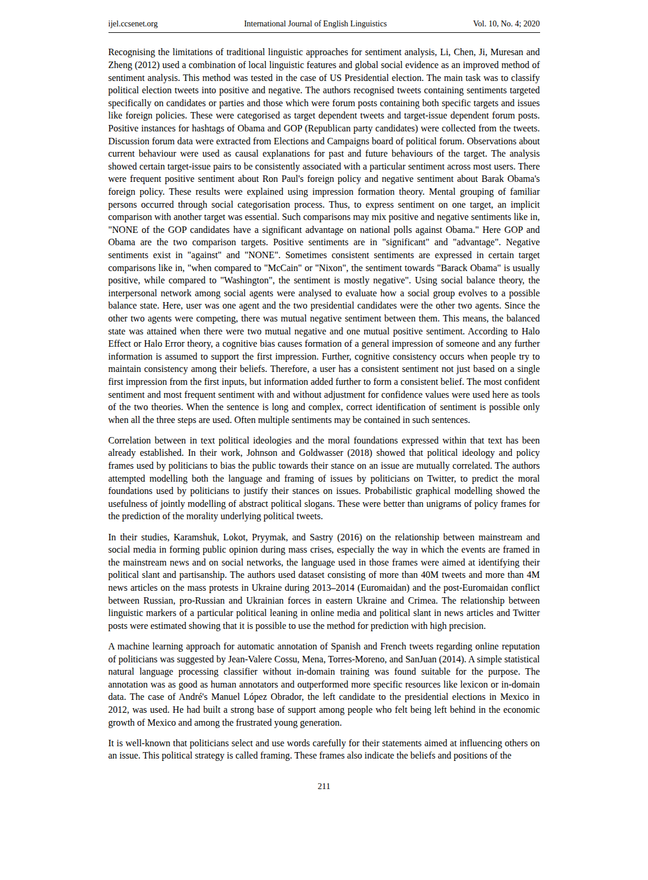ijel.ccsenet.org International Journal of English Linguistics Vol. 10, No. 4; 2020
Recognising the limitations of traditional linguistic approaches for sentiment analysis, Li, Chen, Ji, Muresan and Zheng (2012) used a combination of local linguistic features and global social evidence as an improved method of sentiment analysis. This method was tested in the case of US Presidential election. The main task was to classify political election tweets into positive and negative. The authors recognised tweets containing sentiments targeted specifically on candidates or parties and those which were forum posts containing both specific targets and issues like foreign policies. These were categorised as target dependent tweets and target-issue dependent forum posts. Positive instances for hashtags of Obama and GOP (Republican party candidates) were collected from the tweets. Discussion forum data were extracted from Elections and Campaigns board of political forum. Observations about current behaviour were used as causal explanations for past and future behaviours of the target. The analysis showed certain target-issue pairs to be consistently associated with a particular sentiment across most users. There were frequent positive sentiment about Ron Paul's foreign policy and negative sentiment about Barak Obama's foreign policy. These results were explained using impression formation theory. Mental grouping of familiar persons occurred through social categorisation process. Thus, to express sentiment on one target, an implicit comparison with another target was essential. Such comparisons may mix positive and negative sentiments like in, "NONE of the GOP candidates have a significant advantage on national polls against Obama." Here GOP and Obama are the two comparison targets. Positive sentiments are in "significant" and "advantage". Negative sentiments exist in "against" and "NONE". Sometimes consistent sentiments are expressed in certain target comparisons like in, "when compared to "McCain" or "Nixon", the sentiment towards "Barack Obama" is usually positive, while compared to "Washington", the sentiment is mostly negative". Using social balance theory, the interpersonal network among social agents were analysed to evaluate how a social group evolves to a possible balance state. Here, user was one agent and the two presidential candidates were the other two agents. Since the other two agents were competing, there was mutual negative sentiment between them. This means, the balanced state was attained when there were two mutual negative and one mutual positive sentiment. According to Halo Effect or Halo Error theory, a cognitive bias causes formation of a general impression of someone and any further information is assumed to support the first impression. Further, cognitive consistency occurs when people try to maintain consistency among their beliefs. Therefore, a user has a consistent sentiment not just based on a single first impression from the first inputs, but information added further to form a consistent belief. The most confident sentiment and most frequent sentiment with and without adjustment for confidence values were used here as tools of the two theories. When the sentence is long and complex, correct identification of sentiment is possible only when all the three steps are used. Often multiple sentiments may be contained in such sentences.
Correlation between in text political ideologies and the moral foundations expressed within that text has been already established. In their work, Johnson and Goldwasser (2018) showed that political ideology and policy frames used by politicians to bias the public towards their stance on an issue are mutually correlated. The authors attempted modelling both the language and framing of issues by politicians on Twitter, to predict the moral foundations used by politicians to justify their stances on issues. Probabilistic graphical modelling showed the usefulness of jointly modelling of abstract political slogans. These were better than unigrams of policy frames for the prediction of the morality underlying political tweets.
In their studies, Karamshuk, Lokot, Pryymak, and Sastry (2016) on the relationship between mainstream and social media in forming public opinion during mass crises, especially the way in which the events are framed in the mainstream news and on social networks, the language used in those frames were aimed at identifying their political slant and partisanship. The authors used dataset consisting of more than 40M tweets and more than 4M news articles on the mass protests in Ukraine during 2013–2014 (Euromaidan) and the post-Euromaidan conflict between Russian, pro-Russian and Ukrainian forces in eastern Ukraine and Crimea. The relationship between linguistic markers of a particular political leaning in online media and political slant in news articles and Twitter posts were estimated showing that it is possible to use the method for prediction with high precision.
A machine learning approach for automatic annotation of Spanish and French tweets regarding online reputation of politicians was suggested by Jean-Valere Cossu, Mena, Torres-Moreno, and SanJuan (2014). A simple statistical natural language processing classifier without in-domain training was found suitable for the purpose. The annotation was as good as human annotators and outperformed more specific resources like lexicon or in-domain data. The case of André's Manuel López Obrador, the left candidate to the presidential elections in Mexico in 2012, was used. He had built a strong base of support among people who felt being left behind in the economic growth of Mexico and among the frustrated young generation.
It is well-known that politicians select and use words carefully for their statements aimed at influencing others on an issue. This political strategy is called framing. These frames also indicate the beliefs and positions of the
211